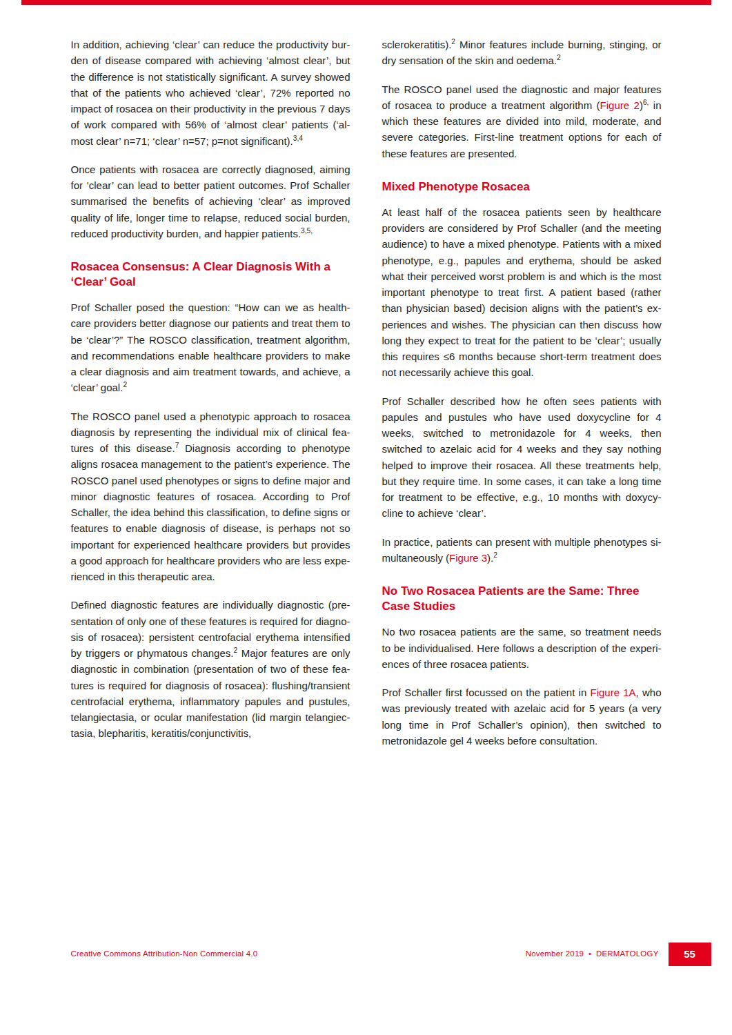In addition, achieving ‘clear’ can reduce the productivity burden of disease compared with achieving ‘almost clear’, but the difference is not statistically significant. A survey showed that of the patients who achieved ‘clear’, 72% reported no impact of rosacea on their productivity in the previous 7 days of work compared with 56% of ‘almost clear’ patients (‘almost clear’ n=71; ‘clear’ n=57; p=not significant).3,4
Once patients with rosacea are correctly diagnosed, aiming for ‘clear’ can lead to better patient outcomes. Prof Schaller summarised the benefits of achieving ‘clear’ as improved quality of life, longer time to relapse, reduced social burden, reduced productivity burden, and happier patients.3,5,
Rosacea Consensus: A Clear Diagnosis With a ‘Clear’ Goal
Prof Schaller posed the question: “How can we as healthcare providers better diagnose our patients and treat them to be ‘clear’?” The ROSCO classification, treatment algorithm, and recommendations enable healthcare providers to make a clear diagnosis and aim treatment towards, and achieve, a ‘clear’ goal.2
The ROSCO panel used a phenotypic approach to rosacea diagnosis by representing the individual mix of clinical features of this disease.7 Diagnosis according to phenotype aligns rosacea management to the patient’s experience. The ROSCO panel used phenotypes or signs to define major and minor diagnostic features of rosacea. According to Prof Schaller, the idea behind this classification, to define signs or features to enable diagnosis of disease, is perhaps not so important for experienced healthcare providers but provides a good approach for healthcare providers who are less experienced in this therapeutic area.
Defined diagnostic features are individually diagnostic (presentation of only one of these features is required for diagnosis of rosacea): persistent centrofacial erythema intensified by triggers or phymatous changes.2 Major features are only diagnostic in combination (presentation of two of these features is required for diagnosis of rosacea): flushing/transient centrofacial erythema, inflammatory papules and pustules, telangiectasia, or ocular manifestation (lid margin telangiectasia, blepharitis, keratitis/conjunctivitis,
sclerokeratitis).2 Minor features include burning, stinging, or dry sensation of the skin and oedema.2
The ROSCO panel used the diagnostic and major features of rosacea to produce a treatment algorithm (Figure 2)6, in which these features are divided into mild, moderate, and severe categories. First-line treatment options for each of these features are presented.
Mixed Phenotype Rosacea
At least half of the rosacea patients seen by healthcare providers are considered by Prof Schaller (and the meeting audience) to have a mixed phenotype. Patients with a mixed phenotype, e.g., papules and erythema, should be asked what their perceived worst problem is and which is the most important phenotype to treat first. A patient based (rather than physician based) decision aligns with the patient’s experiences and wishes. The physician can then discuss how long they expect to treat for the patient to be ‘clear’; usually this requires ≤6 months because short-term treatment does not necessarily achieve this goal.
Prof Schaller described how he often sees patients with papules and pustules who have used doxycycline for 4 weeks, switched to metronidazole for 4 weeks, then switched to azelaic acid for 4 weeks and they say nothing helped to improve their rosacea. All these treatments help, but they require time. In some cases, it can take a long time for treatment to be effective, e.g., 10 months with doxycycline to achieve ‘clear’.
In practice, patients can present with multiple phenotypes simultaneously (Figure 3).2
No Two Rosacea Patients are the Same: Three Case Studies
No two rosacea patients are the same, so treatment needs to be individualised. Here follows a description of the experiences of three rosacea patients.
Prof Schaller first focussed on the patient in Figure 1A, who was previously treated with azelaic acid for 5 years (a very long time in Prof Schaller’s opinion), then switched to metronidazole gel 4 weeks before consultation.
Creative Commons Attribution-Non Commercial 4.0
November 2019 • DERMATOLOGY
55